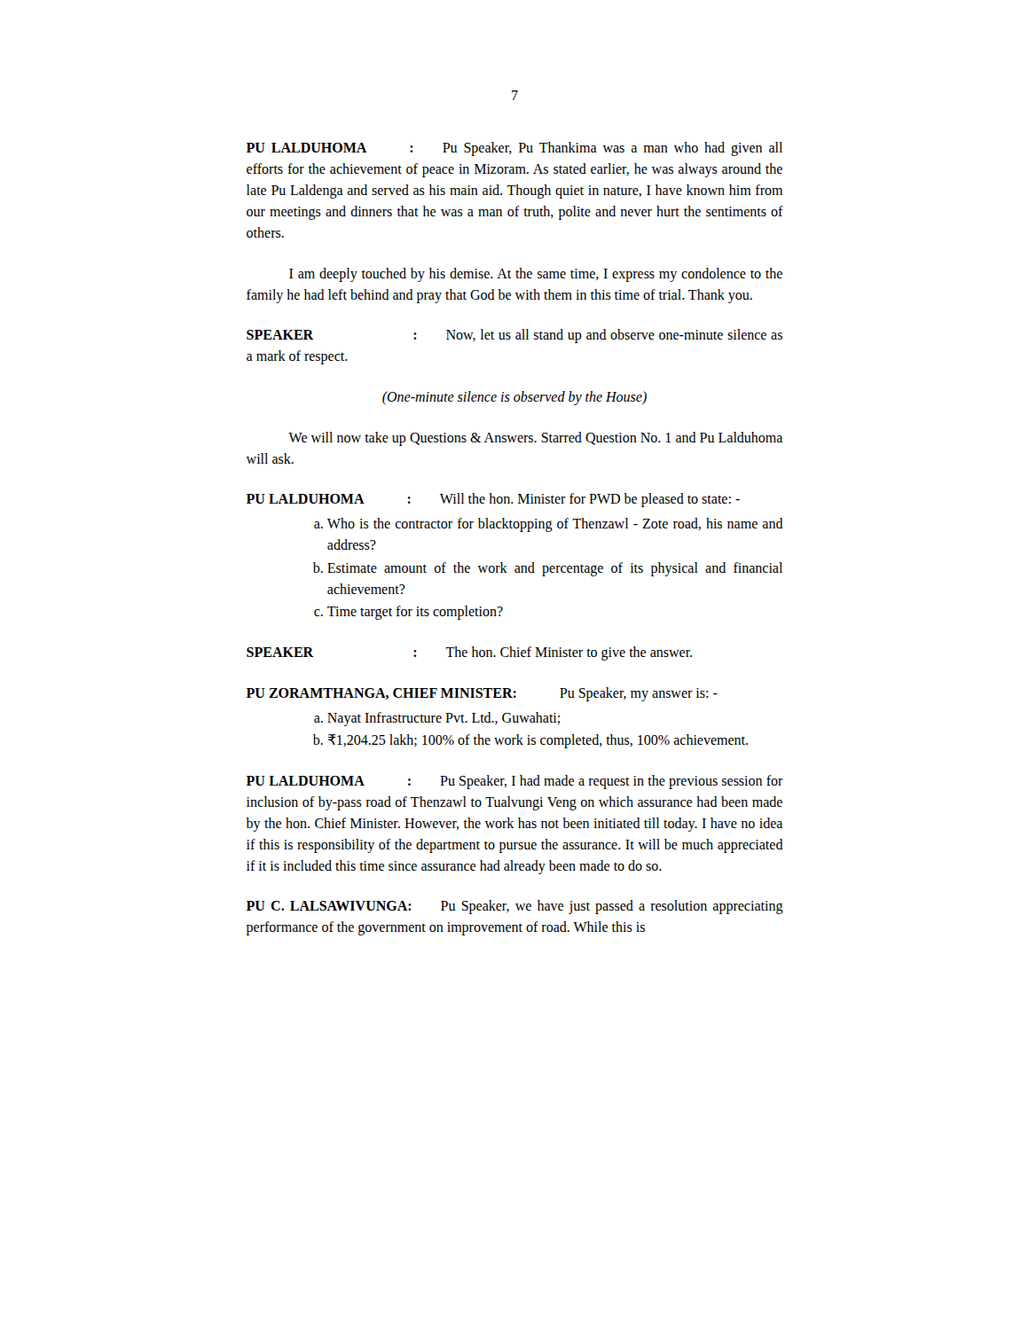7
PU LALDUHOMA   :  Pu Speaker, Pu Thankima was a man who had given all efforts for the achievement of peace in Mizoram. As stated earlier, he was always around the late Pu Laldenga and served as his main aid. Though quiet in nature, I have known him from our meetings and dinners that he was a man of truth, polite and never hurt the sentiments of others.
I am deeply touched by his demise. At the same time, I express my condolence to the family he had left behind and pray that God be with them in this time of trial. Thank you.
SPEAKER       :  Now, let us all stand up and observe one-minute silence as a mark of respect.
(One-minute silence is observed by the House)
We will now take up Questions & Answers. Starred Question No. 1 and Pu Lalduhoma will ask.
PU LALDUHOMA   :  Will the hon. Minister for PWD be pleased to state: -
Who is the contractor for blacktopping of Thenzawl - Zote road, his name and address?
Estimate amount of the work and percentage of its physical and financial achievement?
Time target for its completion?
SPEAKER       :  The hon. Chief Minister to give the answer.
PU ZORAMTHANGA, CHIEF MINISTER:   Pu Speaker, my answer is: -
Nayat Infrastructure Pvt. Ltd., Guwahati;
₹1,204.25 lakh; 100% of the work is completed, thus, 100% achievement.
PU LALDUHOMA   :  Pu Speaker, I had made a request in the previous session for inclusion of by-pass road of Thenzawl to Tualvungi Veng on which assurance had been made by the hon. Chief Minister. However, the work has not been initiated till today. I have no idea if this is responsibility of the department to pursue the assurance. It will be much appreciated if it is included this time since assurance had already been made to do so.
PU C. LALSAWIVUNGA:  Pu Speaker, we have just passed a resolution appreciating performance of the government on improvement of road. While this is